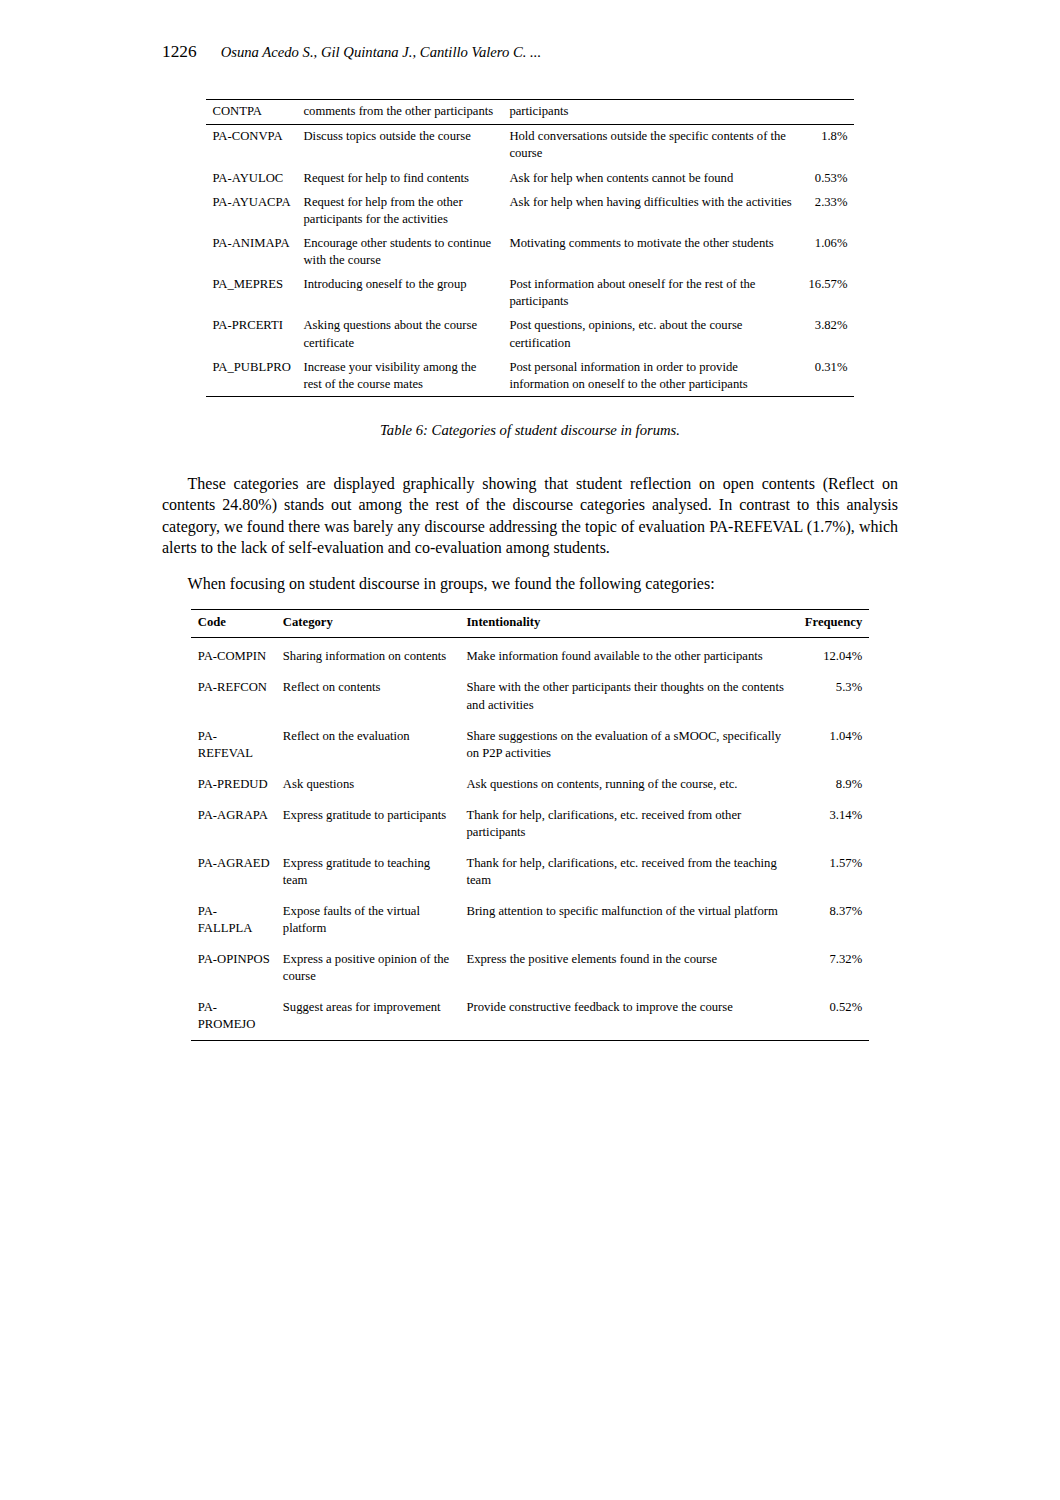1226 Osuna Acedo S., Gil Quintana J., Cantillo Valero C. ...
Table 6: Categories of student discourse in forums.
| CONTPA | comments from the other participants | participants | |
| PA-CONVPA | Discuss topics outside the course | Hold conversations outside the specific contents of the course | 1.8% |
| PA-AYULOC | Request for help to find contents | Ask for help when contents cannot be found | 0.53% |
| PA-AYUACPA | Request for help from the other participants for the activities | Ask for help when having difficulties with the activities | 2.33% |
| PA-ANIMAPA | Encourage other students to continue with the course | Motivating comments to motivate the other students | 1.06% |
| PA_MEPRES | Introducing oneself to the group | Post information about oneself for the rest of the participants | 16.57% |
| PA-PRCERTI | Asking questions about the course certificate | Post questions, opinions, etc. about the course certification | 3.82% |
| PA_PUBLPRO | Increase your visibility among the rest of the course mates | Post personal information in order to provide information on oneself to the other participants | 0.31% |
These categories are displayed graphically showing that student reflection on open contents (Reflect on contents 24.80%) stands out among the rest of the discourse categories analysed. In contrast to this analysis category, we found there was barely any discourse addressing the topic of evaluation PA-REFEVAL (1.7%), which alerts to the lack of self-evaluation and co-evaluation among students.
When focusing on student discourse in groups, we found the following categories:
| Code | Category | Intentionality | Frequency |
| --- | --- | --- | --- |
| PA-COMPIN | Sharing information on contents | Make information found available to the other participants | 12.04% |
| PA-REFCON | Reflect on contents | Share with the other participants their thoughts on the contents and activities | 5.3% |
| PA-REFEVAL | Reflect on the evaluation | Share suggestions on the evaluation of a sMOOC, specifically on P2P activities | 1.04% |
| PA-PREDUD | Ask questions | Ask questions on contents, running of the course, etc. | 8.9% |
| PA-AGRAPA | Express gratitude to participants | Thank for help, clarifications, etc. received from other participants | 3.14% |
| PA-AGRAED | Express gratitude to teaching team | Thank for help, clarifications, etc. received from the teaching team | 1.57% |
| PA-FALLPLA | Expose faults of the virtual platform | Bring attention to specific malfunction of the virtual platform | 8.37% |
| PA-OPINPOS | Express a positive opinion of the course | Express the positive elements found in the course | 7.32% |
| PA-PROMEJO | Suggest areas for improvement | Provide constructive feedback to improve the course | 0.52% |